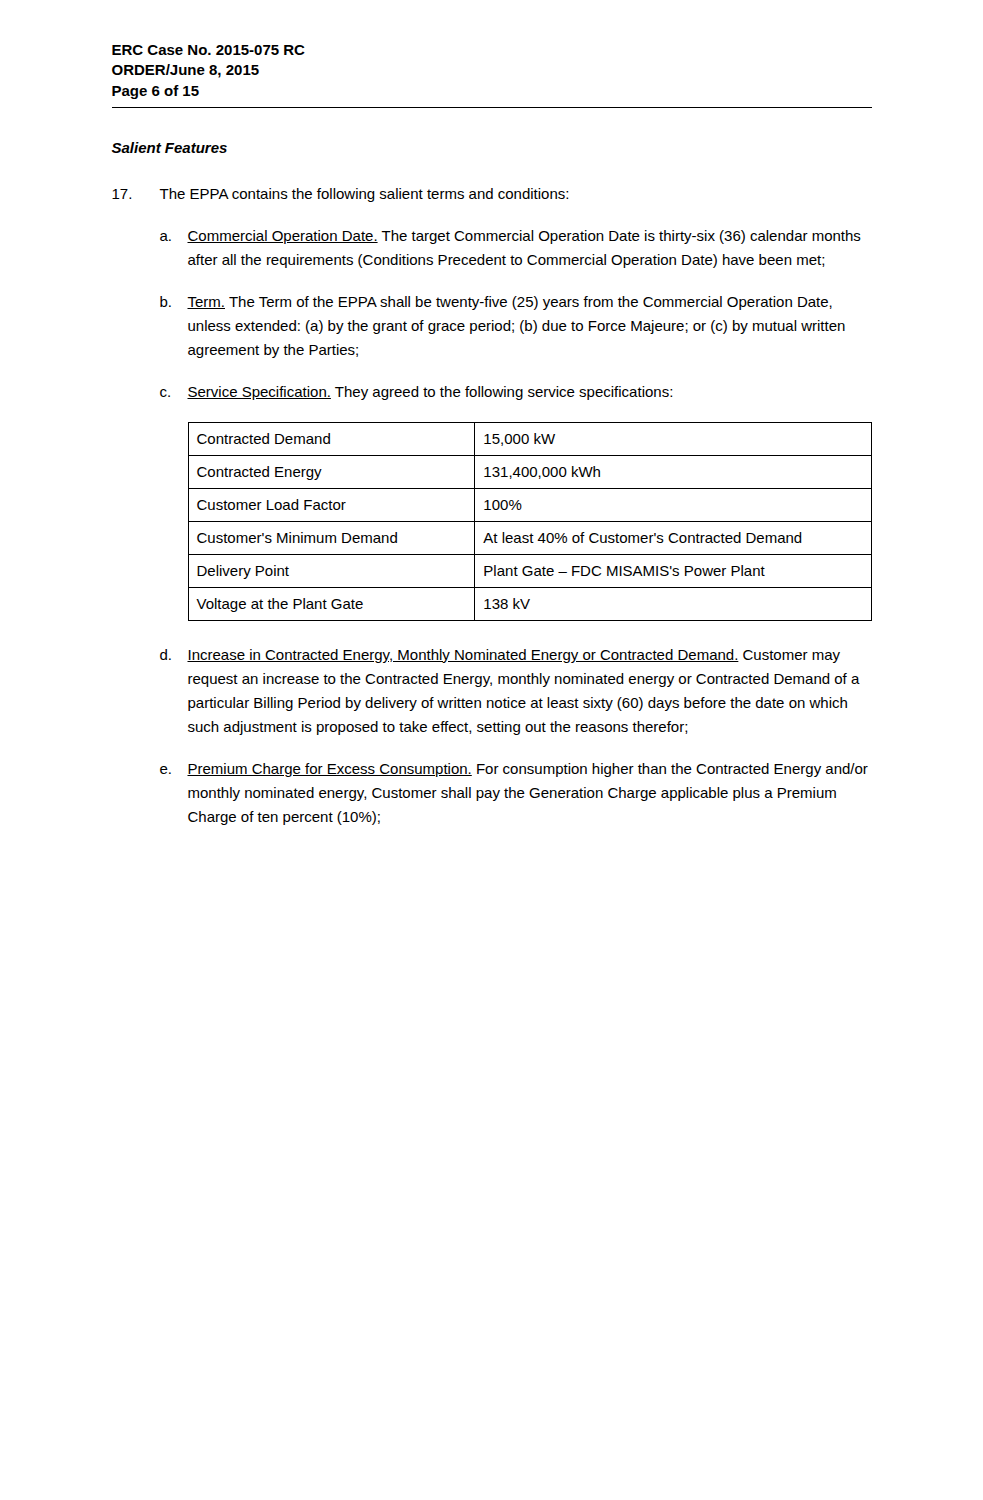ERC Case No. 2015-075 RC ORDER/June 8, 2015 Page 6 of 15
Salient Features
17. The EPPA contains the following salient terms and conditions:
a. Commercial Operation Date. The target Commercial Operation Date is thirty-six (36) calendar months after all the requirements (Conditions Precedent to Commercial Operation Date) have been met;
b. Term. The Term of the EPPA shall be twenty-five (25) years from the Commercial Operation Date, unless extended: (a) by the grant of grace period; (b) due to Force Majeure; or (c) by mutual written agreement by the Parties;
c. Service Specification. They agreed to the following service specifications:
| Contracted Demand | 15,000 kW |
| Contracted Energy | 131,400,000 kWh |
| Customer Load Factor | 100% |
| Customer's Minimum Demand | At least 40% of Customer's Contracted Demand |
| Delivery Point | Plant Gate – FDC MISAMIS's Power Plant |
| Voltage at the Plant Gate | 138 kV |
d. Increase in Contracted Energy, Monthly Nominated Energy or Contracted Demand. Customer may request an increase to the Contracted Energy, monthly nominated energy or Contracted Demand of a particular Billing Period by delivery of written notice at least sixty (60) days before the date on which such adjustment is proposed to take effect, setting out the reasons therefor;
e. Premium Charge for Excess Consumption. For consumption higher than the Contracted Energy and/or monthly nominated energy, Customer shall pay the Generation Charge applicable plus a Premium Charge of ten percent (10%);